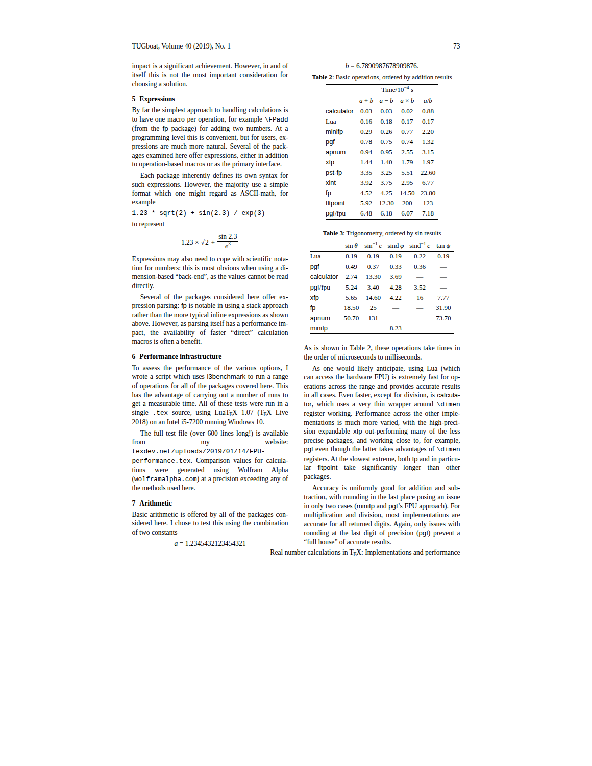TUGboat, Volume 40 (2019), No. 1 73
impact is a significant achievement. However, in and of itself this is not the most important consideration for choosing a solution.
5 Expressions
By far the simplest approach to handling calculations is to have one macro per operation, for example \FPadd (from the fp package) for adding two numbers. At a programming level this is convenient, but for users, expressions are much more natural. Several of the packages examined here offer expressions, either in addition to operation-based macros or as the primary interface.
Each package inherently defines its own syntax for such expressions. However, the majority use a simple format which one might regard as ASCII-math, for example
1.23 * sqrt(2) + sin(2.3) / exp(3)
to represent
1.23 × √2 + sin 2.3 e3
Expressions may also need to cope with scientific notation for numbers: this is most obvious when using a dimension-based “back-end”, as the values cannot be read directly.
Several of the packages considered here offer expression parsing: fp is notable in using a stack approach rather than the more typical inline expressions as shown above. However, as parsing itself has a performance impact, the availability of faster “direct” calculation macros is often a benefit.
6 Performance infrastructure
To assess the performance of the various options, I wrote a script which uses l3benchmark to run a range of operations for all of the packages covered here. This has the advantage of carrying out a number of runs to get a measurable time. All of these tests were run in a single .tex source, using LuaTe X 1.07 (Te X Live 2018) on an Intel i5-7200 running Windows 10.
The full test file (over 600 lines long!) is available from my website: texdev.net/uploads/2019/01/14/FPU-performance.tex. Comparison values for calculations were generated using Wolfram Alpha (wolframalpha.com) at a precision exceeding any of the methods used here.
7 Arithmetic
Basic arithmetic is offered by all of the packages considered here. I chose to test this using the combination of two constants
a = 1.2345432123454321
b = 6.7890987678909876.
Table 2: Basic operations, ordered by addition results
| | Time/10 −4 s |
| | a + b | a − b | a × b | a / b |
| calculator | 0.03 | 0.03 | 0.02 | 0.88 |
| Lua | 0.16 | 0.18 | 0.17 | 0.17 |
| minifp | 0.29 | 0.26 | 0.77 | 2.20 |
| pgf | 0.78 | 0.75 | 0.74 | 1.32 |
| apnum | 0.94 | 0.95 | 2.55 | 3.15 |
| xfp | 1.44 | 1.40 | 1.79 | 1.97 |
| pst-fp | 3.35 | 3.25 | 5.51 | 22.60 |
| xint | 3.92 | 3.75 | 2.95 | 6.77 |
| fp | 4.52 | 4.25 | 14.50 | 23.80 |
| fltpoint | 5.92 | 12.30 | 200 | 123 |
| pgf /fpu | 6.48 | 6.18 | 6.07 | 7.18 |
Table 3: Trigonometry, ordered by sin results
| | sin θ | sin −1 c | sind φ | sind −1 c | tan ψ |
| Lua | 0.19 | 0.19 | 0.19 | 0.22 | 0.19 |
| pgf | 0.49 | 0.37 | 0.33 | 0.36 | — |
| calculator | 2.74 | 13.30 | 3.69 | — | — |
| pgf /fpu | 5.24 | 3.40 | 4.28 | 3.52 | — |
| xfp | 5.65 | 14.60 | 4.22 | 16 | 7.77 |
| fp | 18.50 | 25 | — | — | 31.90 |
| apnum | 50.70 | 131 | — | — | 73.70 |
| minifp | — | — | 8.23 | — | — |
As is shown in Table 2, these operations take times in the order of microseconds to milliseconds.
As one would likely anticipate, using Lua (which can access the hardware FPU) is extremely fast for operations across the range and provides accurate results in all cases. Even faster, except for division, is calculator, which uses a very thin wrapper around \dimen register working. Performance across the other implementations is much more varied, with the high-precision expandable xfp out-performing many of the less precise packages, and working close to, for example, pgf even though the latter takes advantages of \dimen registers. At the slowest extreme, both fp and in particular fltpoint take significantly longer than other packages.
Accuracy is uniformly good for addition and subtraction, with rounding in the last place posing an issue in only two cases (minifp and pgf’s FPU approach). For multiplication and division, most implementations are accurate for all returned digits. Again, only issues with rounding at the last digit of precision (pgf) prevent a “full house” of accurate results.
Real number calculations in Te X: Implementations and performance